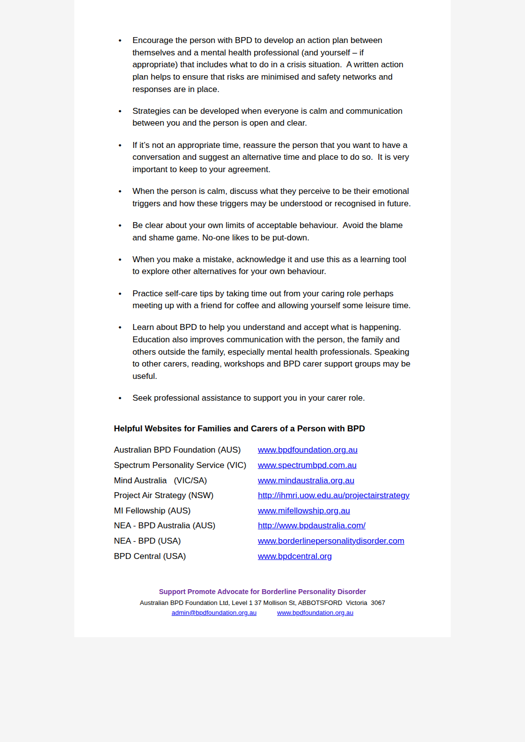Encourage the person with BPD to develop an action plan between themselves and a mental health professional (and yourself – if appropriate) that includes what to do in a crisis situation. A written action plan helps to ensure that risks are minimised and safety networks and responses are in place.
Strategies can be developed when everyone is calm and communication between you and the person is open and clear.
If it’s not an appropriate time, reassure the person that you want to have a conversation and suggest an alternative time and place to do so. It is very important to keep to your agreement.
When the person is calm, discuss what they perceive to be their emotional triggers and how these triggers may be understood or recognised in future.
Be clear about your own limits of acceptable behaviour. Avoid the blame and shame game. No-one likes to be put-down.
When you make a mistake, acknowledge it and use this as a learning tool to explore other alternatives for your own behaviour.
Practice self-care tips by taking time out from your caring role perhaps meeting up with a friend for coffee and allowing yourself some leisure time.
Learn about BPD to help you understand and accept what is happening. Education also improves communication with the person, the family and others outside the family, especially mental health professionals. Speaking to other carers, reading, workshops and BPD carer support groups may be useful.
Seek professional assistance to support you in your carer role.
Helpful Websites for Families and Carers of a Person with BPD
| Australian BPD Foundation (AUS) | www.bpdfoundation.org.au |
| Spectrum Personality Service (VIC) | www.spectrumbpd.com.au |
| Mind Australia (VIC/SA) | www.mindaustralia.org.au |
| Project Air Strategy (NSW) | http://ihmri.uow.edu.au/projectairstrategy |
| MI Fellowship (AUS) | www.mifellowship.org.au |
| NEA - BPD Australia (AUS) | http://www.bpdaustralia.com/ |
| NEA - BPD (USA) | www.borderlinepersonalitydisorder.com |
| BPD Central (USA) | www.bpdcentral.org |
Support Promote Advocate for Borderline Personality Disorder
Australian BPD Foundation Ltd, Level 1 37 Mollison St, ABBOTSFORD Victoria 3067
admin@bpdfoundation.org.au www.bpdfoundation.org.au